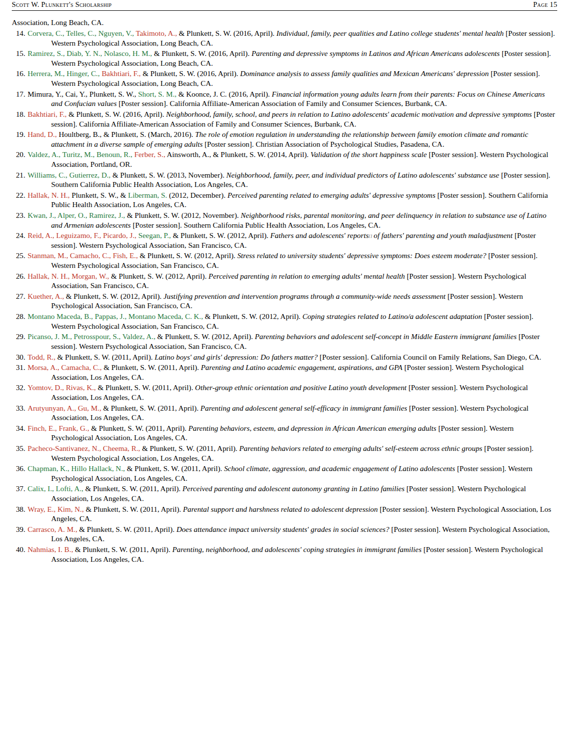Scott W. Plunkett's Scholarship Page 15
Association, Long Beach, CA.
14. Corvera, C., Telles, C., Nguyen, V., Takimoto, A., & Plunkett, S. W. (2016, April). Individual, family, peer qualities and Latino college students' mental health [Poster session]. Western Psychological Association, Long Beach, CA.
15. Ramirez, S., Diab, Y. N., Nolasco, H. M., & Plunkett, S. W. (2016, April). Parenting and depressive symptoms in Latinos and African Americans adolescents [Poster session]. Western Psychological Association, Long Beach, CA.
16. Herrera, M., Hinger, C., Bakhtiari, F., & Plunkett, S. W. (2016, April). Dominance analysis to assess family qualities and Mexican Americans' depression [Poster session]. Western Psychological Association, Long Beach, CA.
17. Mimura, Y., Cai, Y., Plunkett, S. W., Short, S. M., & Koonce, J. C. (2016, April). Financial information young adults learn from their parents: Focus on Chinese Americans and Confucian values [Poster session]. California Affiliate-American Association of Family and Consumer Sciences, Burbank, CA.
18. Bakhtiari, F., & Plunkett, S. W. (2016, April). Neighborhood, family, school, and peers in relation to Latino adolescents' academic motivation and depressive symptoms [Poster session]. California Affiliate-American Association of Family and Consumer Sciences, Burbank, CA.
19. Hand, D., Houltberg, B., & Plunkett, S. (March, 2016). The role of emotion regulation in understanding the relationship between family emotion climate and romantic attachment in a diverse sample of emerging adults [Poster session]. Christian Association of Psychological Studies, Pasadena, CA.
20. Valdez, A., Turitz, M., Benoun, R., Ferber, S., Ainsworth, A., & Plunkett, S. W. (2014, April). Validation of the short happiness scale [Poster session]. Western Psychological Association, Portland, OR.
21. Williams, C., Gutierrez, D., & Plunkett, S. W. (2013, November). Neighborhood, family, peer, and individual predictors of Latino adolescents' substance use [Poster session]. Southern California Public Health Association, Los Angeles, CA.
22. Hallak, N. H., Plunkett, S. W., & Liberman, S. (2012, December). Perceived parenting related to emerging adults' depressive symptoms [Poster session]. Southern California Public Health Association, Los Angeles, CA.
23. Kwan, J., Alper, O., Ramirez, J., & Plunkett, S. W. (2012, November). Neighborhood risks, parental monitoring, and peer delinquency in relation to substance use of Latino and Armenian adolescents [Poster session]. Southern California Public Health Association, Los Angeles, CA.
24. Reid, A., Leguizamo, F., Picardo, J., Seegan, P., & Plunkett, S. W. (2012, April). Fathers and adolescents' reports[ ] of fathers' parenting and youth maladjustment [Poster session]. Western Psychological Association, San Francisco, CA.
25. Stanman, M., Camacho, C., Fish, E., & Plunkett, S. W. (2012, April). Stress related to university students' depressive symptoms: Does esteem moderate? [Poster session]. Western Psychological Association, San Francisco, CA.
26. Hallak, N. H., Morgan, W., & Plunkett, S. W. (2012, April). Perceived parenting in relation to emerging adults' mental health [Poster session]. Western Psychological Association, San Francisco, CA.
27. Kuether, A., & Plunkett, S. W. (2012, April). Justifying prevention and intervention programs through a community-wide needs assessment [Poster session]. Western Psychological Association, San Francisco, CA.
28. Montano Maceda, B., Pappas, J., Montano Maceda, C. K., & Plunkett, S. W. (2012, April). Coping strategies related to Latino/a adolescent adaptation [Poster session]. Western Psychological Association, San Francisco, CA.
29. Picanso, J. M., Petrosspour, S., Valdez, A., & Plunkett, S. W. (2012, April). Parenting behaviors and adolescent self-concept in Middle Eastern immigrant families [Poster session]. Western Psychological Association, San Francisco, CA.
30. Todd, R., & Plunkett, S. W. (2011, April). Latino boys' and girls' depression: Do fathers matter? [Poster session]. California Council on Family Relations, San Diego, CA.
31. Morsa, A., Camacha, C., & Plunkett, S. W. (2011, April). Parenting and Latino academic engagement, aspirations, and GPA [Poster session]. Western Psychological Association, Los Angeles, CA.
32. Yomtov, D., Rivas, K., & Plunkett, S. W. (2011, April). Other-group ethnic orientation and positive Latino youth development [Poster session]. Western Psychological Association, Los Angeles, CA.
33. Arutyunyan, A., Gu, M., & Plunkett, S. W. (2011, April). Parenting and adolescent general self-efficacy in immigrant families [Poster session]. Western Psychological Association, Los Angeles, CA.
34. Finch, E., Frank, G., & Plunkett, S. W. (2011, April). Parenting behaviors, esteem, and depression in African American emerging adults [Poster session]. Western Psychological Association, Los Angeles, CA.
35. Pacheco-Santivanez, N., Cheema, R., & Plunkett, S. W. (2011, April). Parenting behaviors related to emerging adults' self-esteem across ethnic groups [Poster session]. Western Psychological Association, Los Angeles, CA.
36. Chapman, K., Hillo Hallack, N., & Plunkett, S. W. (2011, April). School climate, aggression, and academic engagement of Latino adolescents [Poster session]. Western Psychological Association, Los Angeles, CA.
37. Calix, I., Lofti, A., & Plunkett, S. W. (2011, April). Perceived parenting and adolescent autonomy granting in Latino families [Poster session]. Western Psychological Association, Los Angeles, CA.
38. Wray, E., Kim, N., & Plunkett, S. W. (2011, April). Parental support and harshness related to adolescent depression [Poster session]. Western Psychological Association, Los Angeles, CA.
39. Carrasco, A. M., & Plunkett, S. W. (2011, April). Does attendance impact university students' grades in social sciences? [Poster session]. Western Psychological Association, Los Angeles, CA.
40. Nahmias, I. B., & Plunkett, S. W. (2011, April). Parenting, neighborhood, and adolescents' coping strategies in immigrant families [Poster session]. Western Psychological Association, Los Angeles, CA.